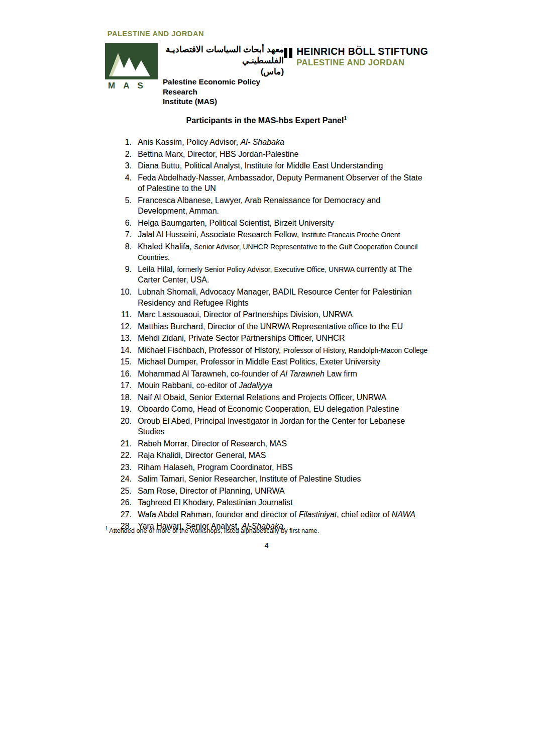PALESTINE AND JORDAN
M A S
معهد أبحاث السياسات الاقتصاديـة الفلسطينـي
(ماس)
Palestine Economic Policy Research
Institute (MAS)
HEINRICH BÖLL STIFTUNG
PALESTINE AND JORDAN
Participants in the MAS-hbs Expert Panel1
Anis Kassim, Policy Advisor, Al- Shabaka
Bettina Marx, Director, HBS Jordan-Palestine
Diana Buttu, Political Analyst, Institute for Middle East Understanding
Feda Abdelhady-Nasser, Ambassador, Deputy Permanent Observer of the State of Palestine to the UN
Francesca Albanese, Lawyer, Arab Renaissance for Democracy and Development, Amman.
Helga Baumgarten, Political Scientist, Birzeit University
Jalal Al Husseini, Associate Research Fellow, Institute Francais Proche Orient
Khaled Khalifa, Senior Advisor, UNHCR Representative to the Gulf Cooperation Council Countries.
Leila Hilal, formerly Senior Policy Advisor, Executive Office, UNRWA currently at The Carter Center, USA.
Lubnah Shomali, Advocacy Manager, BADIL Resource Center for Palestinian Residency and Refugee Rights
Marc Lassouaoui, Director of Partnerships Division, UNRWA
Matthias Burchard, Director of the UNRWA Representative office to the EU
Mehdi Zidani, Private Sector Partnerships Officer, UNHCR
Michael Fischbach, Professor of History, Professor of History, Randolph-Macon College
Michael Dumper, Professor in Middle East Politics, Exeter University
Mohammad Al Tarawneh, co-founder of Al Tarawneh Law firm
Mouin Rabbani, co-editor of Jadaliyya
Naif Al Obaid, Senior External Relations and Projects Officer, UNRWA
Oboardo Como, Head of Economic Cooperation, EU delegation Palestine
Oroub El Abed, Principal Investigator in Jordan for the Center for Lebanese Studies
Rabeh Morrar, Director of Research, MAS
Raja Khalidi, Director General, MAS
Riham Halaseh, Program Coordinator, HBS
Salim Tamari, Senior Researcher, Institute of Palestine Studies
Sam Rose, Director of Planning, UNRWA
Taghreed El Khodary, Palestinian Journalist
Wafa Abdel Rahman, founder and director of Filastiniyat, chief editor of NAWA
Yara Hawari, Senior Analyst, Al-Shabaka.
1 Attended one or more of the workshops, listed alphabetically by first name.
4